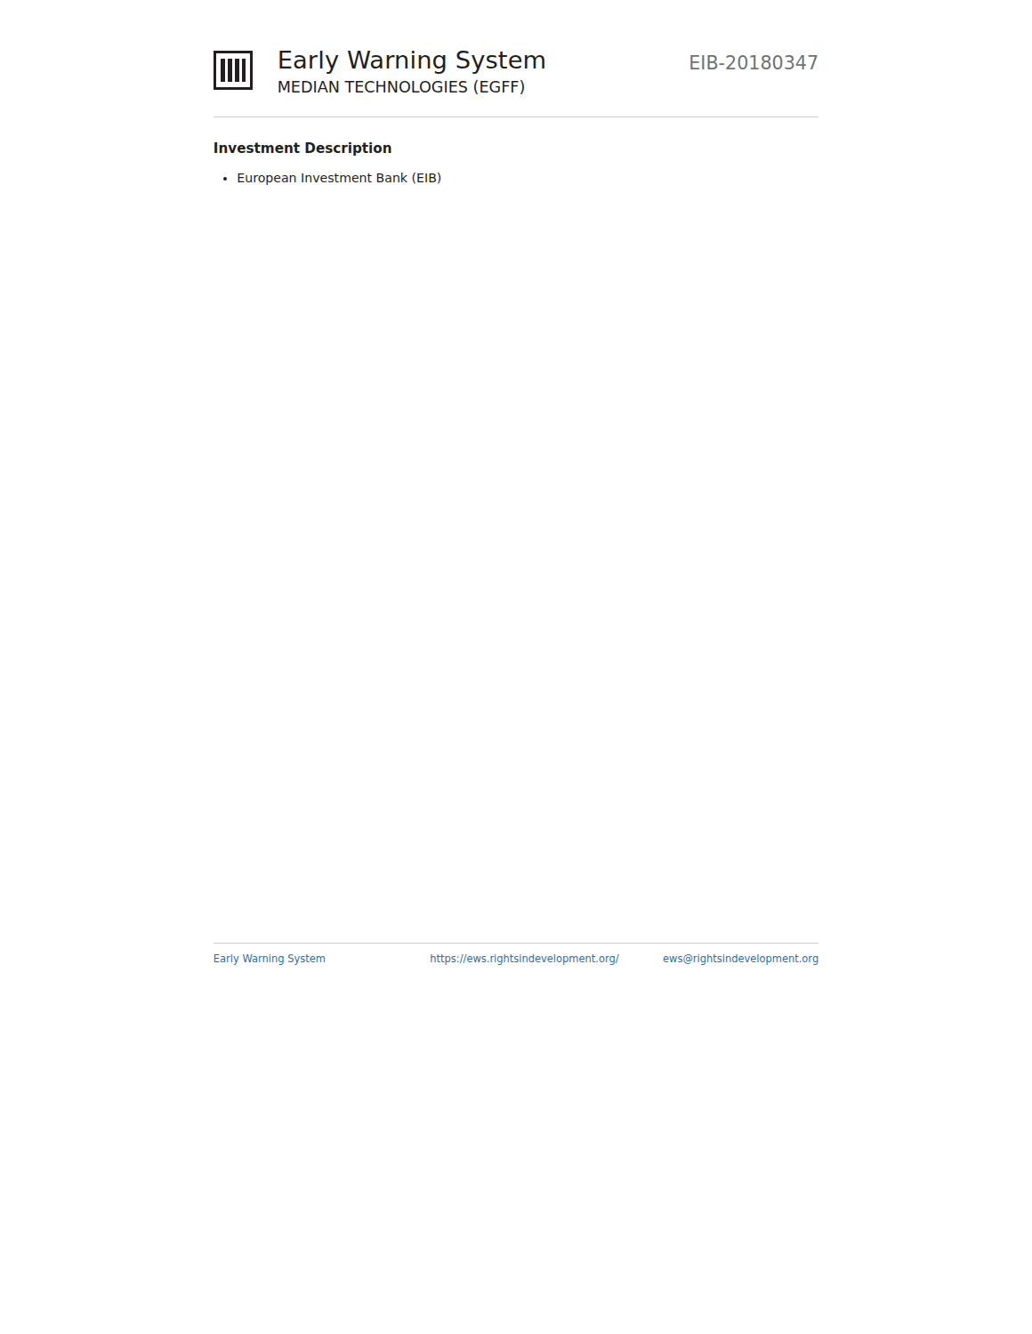Early Warning System
MEDIAN TECHNOLOGIES (EGFF)
EIB-20180347
Investment Description
European Investment Bank (EIB)
Early Warning System
https://ews.rightsindevelopment.org/
ews@rightsindevelopment.org